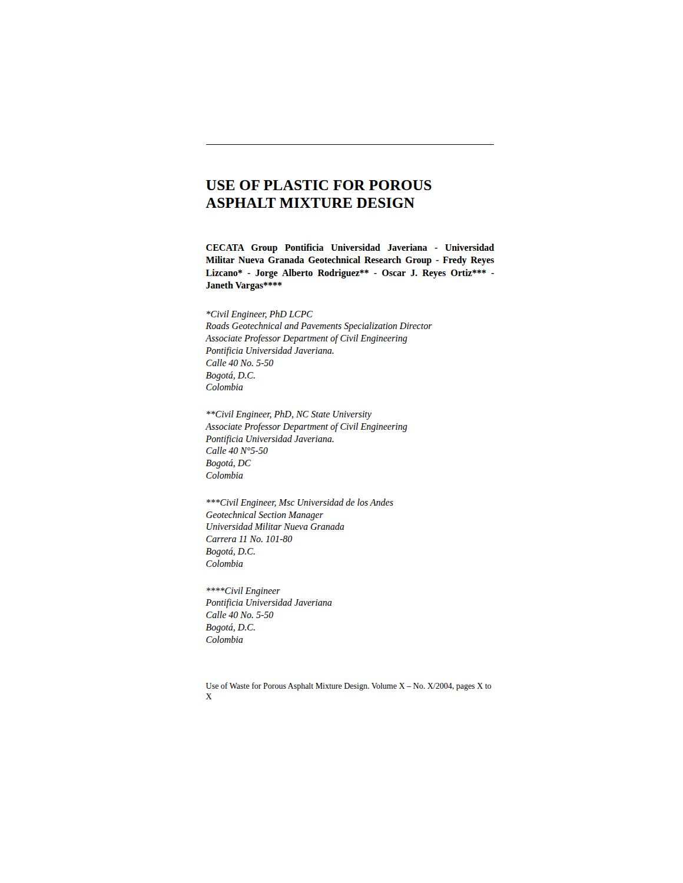USE OF PLASTIC FOR POROUS
ASPHALT MIXTURE DESIGN
CECATA Group Pontificia Universidad Javeriana - Universidad Militar Nueva Granada Geotechnical Research Group - Fredy Reyes Lizcano* - Jorge Alberto Rodriguez** - Oscar J. Reyes Ortiz*** - Janeth Vargas****
*Civil Engineer, PhD LCPC
Roads Geotechnical and Pavements Specialization Director
Associate Professor Department of Civil Engineering
Pontificia Universidad Javeriana.
Calle 40 No. 5-50
Bogotá, D.C.
Colombia
**Civil Engineer, PhD, NC State University
Associate Professor Department of Civil Engineering
Pontificia Universidad Javeriana.
Calle 40 N°5-50
Bogotá, DC
Colombia
***Civil Engineer, Msc Universidad de los Andes
Geotechnical Section Manager
Universidad Militar Nueva Granada
Carrera 11 No. 101-80
Bogotá, D.C.
Colombia
****Civil Engineer
Pontificia Universidad Javeriana
Calle 40 No. 5-50
Bogotá, D.C.
Colombia
Use of Waste for Porous Asphalt Mixture Design. Volume X – No. X/2004, pages X to X